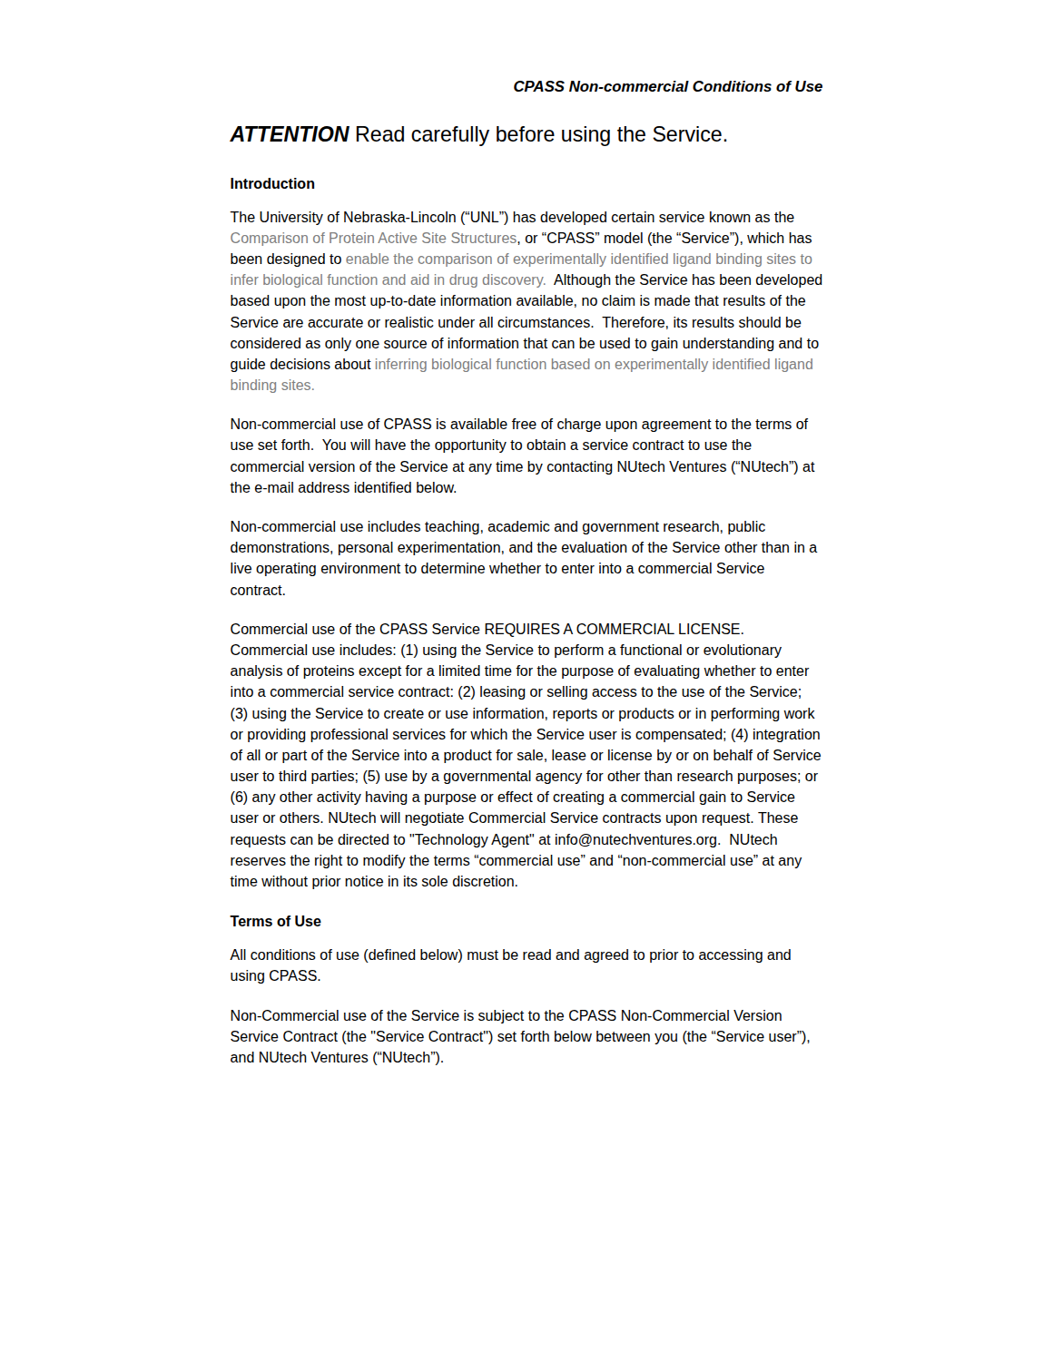CPASS Non-commercial Conditions of Use
ATTENTION Read carefully before using the Service.
Introduction
The University of Nebraska-Lincoln (“UNL”) has developed certain service known as the Comparison of Protein Active Site Structures, or “CPASS” model (the “Service”), which has been designed to enable the comparison of experimentally identified ligand binding sites to infer biological function and aid in drug discovery. Although the Service has been developed based upon the most up-to-date information available, no claim is made that results of the Service are accurate or realistic under all circumstances. Therefore, its results should be considered as only one source of information that can be used to gain understanding and to guide decisions about inferring biological function based on experimentally identified ligand binding sites.
Non-commercial use of CPASS is available free of charge upon agreement to the terms of use set forth. You will have the opportunity to obtain a service contract to use the commercial version of the Service at any time by contacting NUtech Ventures (“NUtech”) at the e-mail address identified below.
Non-commercial use includes teaching, academic and government research, public demonstrations, personal experimentation, and the evaluation of the Service other than in a live operating environment to determine whether to enter into a commercial Service contract.
Commercial use of the CPASS Service REQUIRES A COMMERCIAL LICENSE. Commercial use includes: (1) using the Service to perform a functional or evolutionary analysis of proteins except for a limited time for the purpose of evaluating whether to enter into a commercial service contract: (2) leasing or selling access to the use of the Service; (3) using the Service to create or use information, reports or products or in performing work or providing professional services for which the Service user is compensated; (4) integration of all or part of the Service into a product for sale, lease or license by or on behalf of Service user to third parties; (5) use by a governmental agency for other than research purposes; or (6) any other activity having a purpose or effect of creating a commercial gain to Service user or others. NUtech will negotiate Commercial Service contracts upon request. These requests can be directed to "Technology Agent" at info@nutechventures.org. NUtech reserves the right to modify the terms “commercial use” and “non-commercial use” at any time without prior notice in its sole discretion.
Terms of Use
All conditions of use (defined below) must be read and agreed to prior to accessing and using CPASS.
Non-Commercial use of the Service is subject to the CPASS Non-Commercial Version Service Contract (the "Service Contract") set forth below between you (the “Service user”), and NUtech Ventures (“NUtech”).